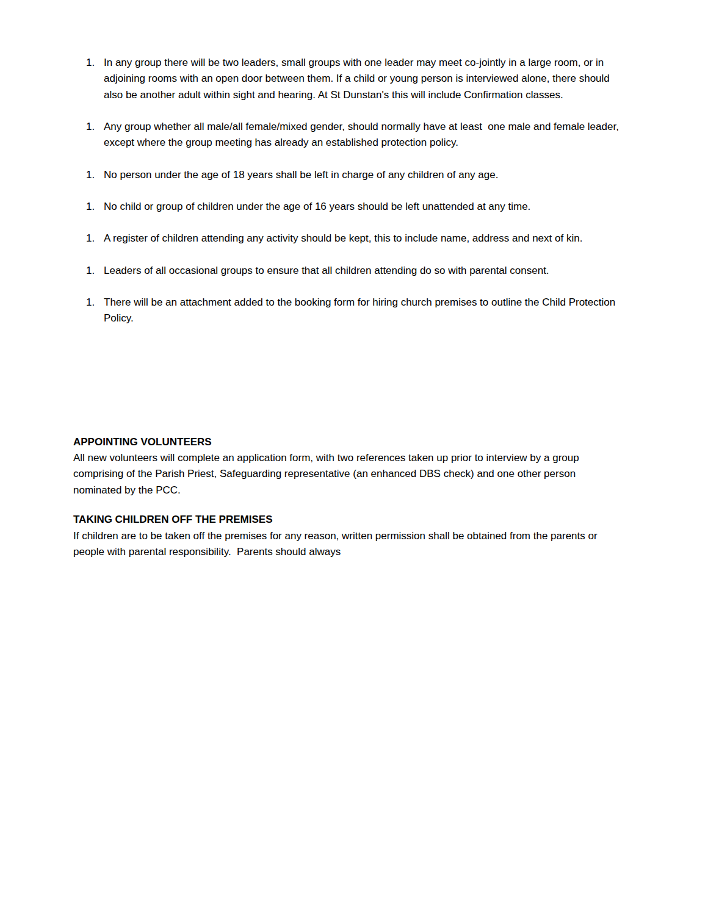In any group there will be two leaders, small groups with one leader may meet co-jointly in a large room, or in adjoining rooms with an open door between them. If a child or young person is interviewed alone, there should also be another adult within sight and hearing. At St Dunstan's this will include Confirmation classes.
Any group whether all male/all female/mixed gender, should normally have at least one male and female leader, except where the group meeting has already an established protection policy.
No person under the age of 18 years shall be left in charge of any children of any age.
No child or group of children under the age of 16 years should be left unattended at any time.
A register of children attending any activity should be kept, this to include name, address and next of kin.
Leaders of all occasional groups to ensure that all children attending do so with parental consent.
There will be an attachment added to the booking form for hiring church premises to outline the Child Protection Policy.
Appointing Volunteers
All new volunteers will complete an application form, with two references taken up prior to interview by a group comprising of the Parish Priest, Safeguarding representative (an enhanced DBS check) and one other person nominated by the PCC.
Taking Children Off The Premises
If children are to be taken off the premises for any reason, written permission shall be obtained from the parents or people with parental responsibility. Parents should always